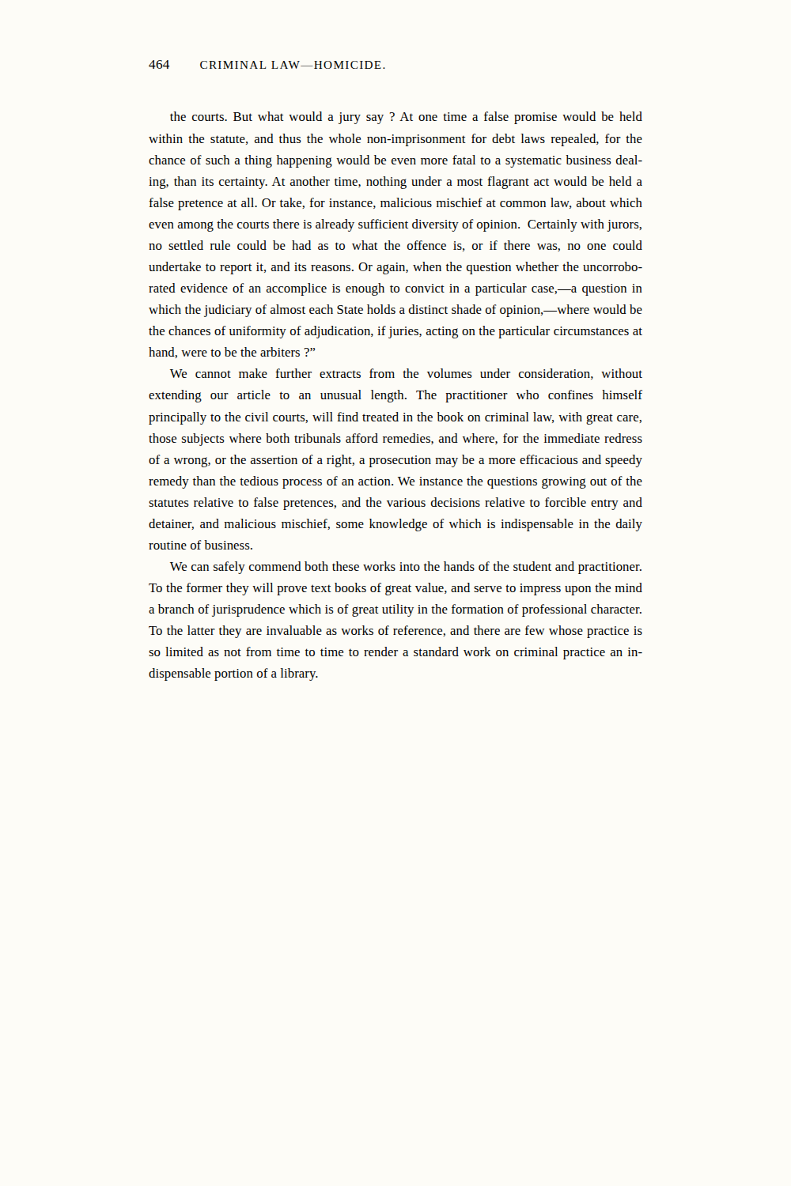464 Criminal Law—Homicide.
the courts. But what would a jury say ? At one time a false pro­mise would be held within the statute, and thus the whole non-imprisonment for debt laws repealed, for the chance of such a thing happening would be even more fatal to a systematic business deal­ing, than its certainty. At another time, nothing under a most flagrant act would be held a false pretence at all. Or take, for instance, malicious mischief at common law, about which even among the courts there is already sufficient diversity of opinion. Certainly with jurors, no settled rule could be had as to what the offence is, or if there was, no one could undertake to report it, and its reasons. Or again, when the question whether the uncorrobo­rated evidence of an accomplice is enough to convict in a particular case,—a question in which the judiciary of almost each State holds a distinct shade of opinion,—where would be the chances of uni­formity of adjudication, if juries, acting on the particular circum­stances at hand, were to be the arbiters ?”
We cannot make further extracts from the volumes under con­sideration, without extending our article to an unusual length. The practitioner who confines himself principally to the civil courts, will find treated in the book on criminal law, with great care, those subjects where both tribunals afford remedies, and where, for the immediate redress of a wrong, or the assertion of a right, a prose­cution may be a more efficacious and speedy remedy than the tedious process of an action. We instance the questions growing out of the statutes relative to false pretences, and the various decisions relative to forcible entry and detainer, and malicious mischief, some knowledge of which is indispensable in the daily routine of busi­ness.
We can safely commend both these works into the hands of the student and practitioner. To the former they will prove text books of great value, and serve to impress upon the mind a branch of jurisprudence which is of great utility in the formation of pro­fessional character. To the latter they are invaluable as works of reference, and there are few whose practice is so limited as not from time to time to render a standard work on criminal practice an in­dispensable portion of a library.